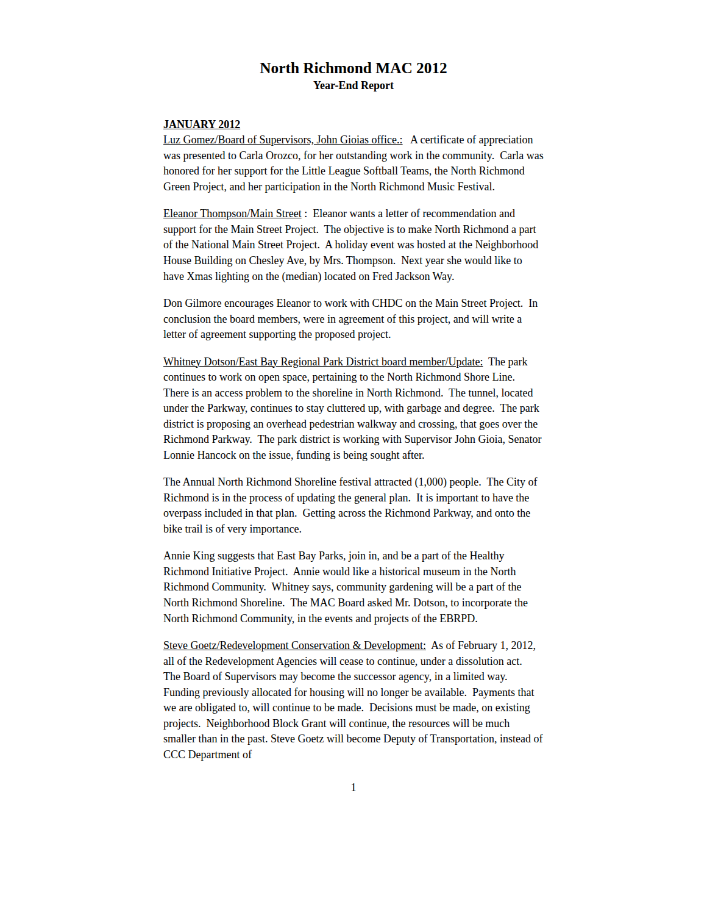North Richmond MAC 2012
Year-End Report
JANUARY 2012
Luz Gomez/Board of Supervisors, John Gioias office.: A certificate of appreciation was presented to Carla Orozco, for her outstanding work in the community. Carla was honored for her support for the Little League Softball Teams, the North Richmond Green Project, and her participation in the North Richmond Music Festival.
Eleanor Thompson/Main Street : Eleanor wants a letter of recommendation and support for the Main Street Project. The objective is to make North Richmond a part of the National Main Street Project. A holiday event was hosted at the Neighborhood House Building on Chesley Ave, by Mrs. Thompson. Next year she would like to have Xmas lighting on the (median) located on Fred Jackson Way.
Don Gilmore encourages Eleanor to work with CHDC on the Main Street Project. In conclusion the board members, were in agreement of this project, and will write a letter of agreement supporting the proposed project.
Whitney Dotson/East Bay Regional Park District board member/Update: The park continues to work on open space, pertaining to the North Richmond Shore Line. There is an access problem to the shoreline in North Richmond. The tunnel, located under the Parkway, continues to stay cluttered up, with garbage and degree. The park district is proposing an overhead pedestrian walkway and crossing, that goes over the Richmond Parkway. The park district is working with Supervisor John Gioia, Senator Lonnie Hancock on the issue, funding is being sought after.
The Annual North Richmond Shoreline festival attracted (1,000) people. The City of Richmond is in the process of updating the general plan. It is important to have the overpass included in that plan. Getting across the Richmond Parkway, and onto the bike trail is of very importance.
Annie King suggests that East Bay Parks, join in, and be a part of the Healthy Richmond Initiative Project. Annie would like a historical museum in the North Richmond Community. Whitney says, community gardening will be a part of the North Richmond Shoreline. The MAC Board asked Mr. Dotson, to incorporate the North Richmond Community, in the events and projects of the EBRPD.
Steve Goetz/Redevelopment Conservation & Development: As of February 1, 2012, all of the Redevelopment Agencies will cease to continue, under a dissolution act. The Board of Supervisors may become the successor agency, in a limited way. Funding previously allocated for housing will no longer be available. Payments that we are obligated to, will continue to be made. Decisions must be made, on existing projects. Neighborhood Block Grant will continue, the resources will be much smaller than in the past. Steve Goetz will become Deputy of Transportation, instead of CCC Department of
1